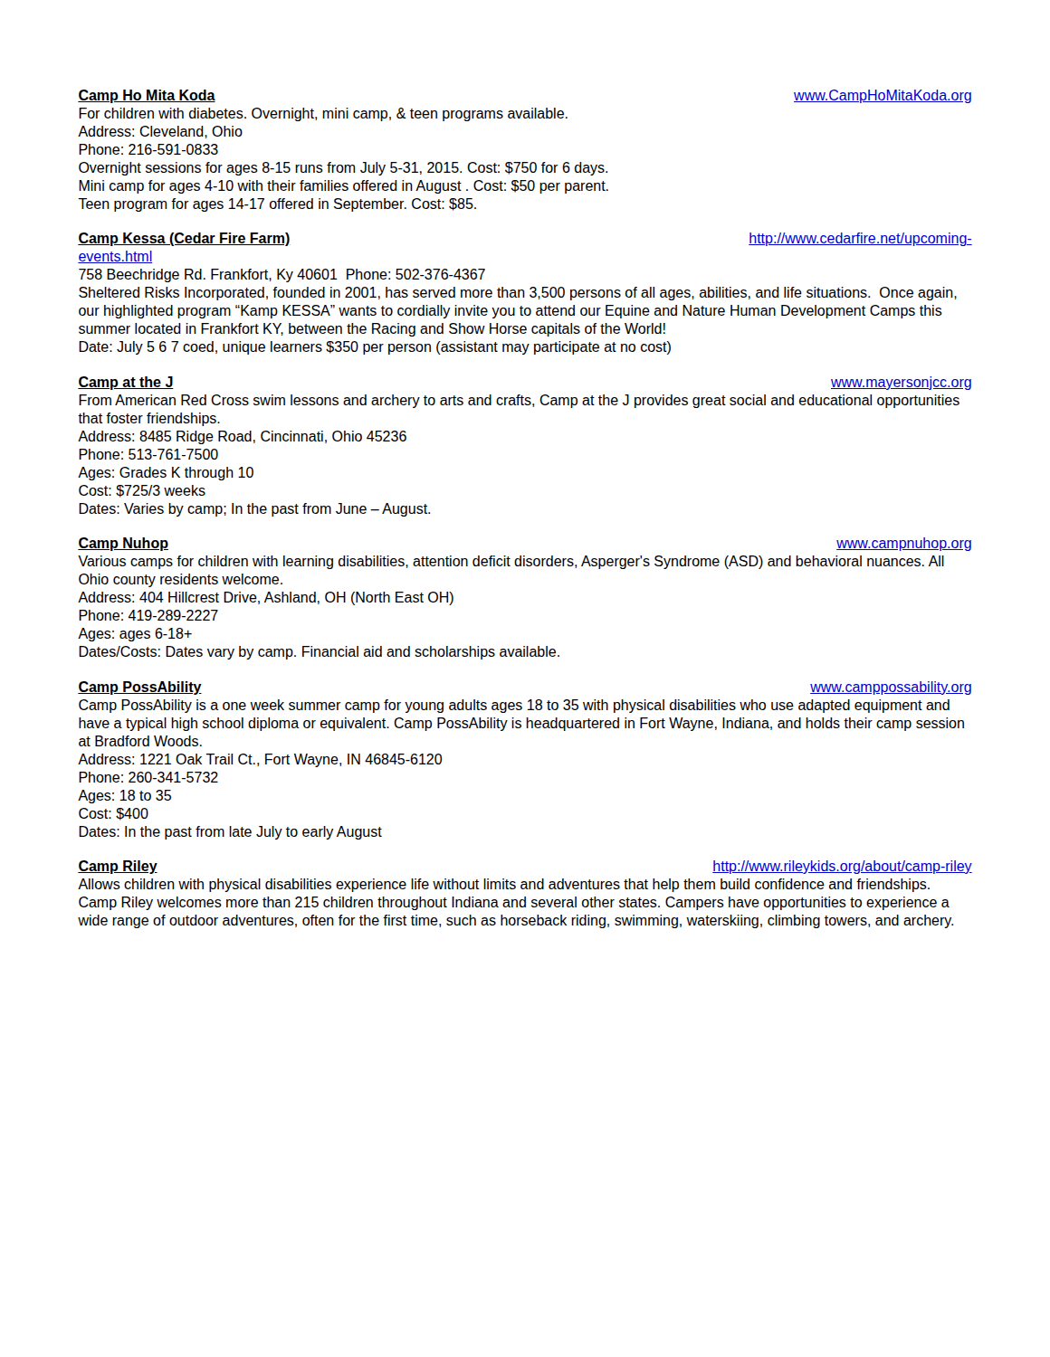Camp Ho Mita Koda www.CampHoMitaKoda.org
For children with diabetes. Overnight, mini camp, & teen programs available.
Address: Cleveland, Ohio
Phone: 216-591-0833
Overnight sessions for ages 8-15 runs from July 5-31, 2015. Cost: $750 for 6 days.
Mini camp for ages 4-10 with their families offered in August . Cost: $50 per parent.
Teen program for ages 14-17 offered in September. Cost: $85.
Camp Kessa (Cedar Fire Farm) http://www.cedarfire.net/upcoming-
events.html
758 Beechridge Rd. Frankfort, Ky 40601 Phone: 502-376-4367
Sheltered Risks Incorporated, founded in 2001, has served more than 3,500 persons of all ages, abilities, and life situations. Once again, our highlighted program “Kamp KESSA” wants to cordially invite you to attend our Equine and Nature Human Development Camps this summer located in Frankfort KY, between the Racing and Show Horse capitals of the World!
Date: July 5 6 7 coed, unique learners $350 per person (assistant may participate at no cost)
Camp at the J www.mayersonjcc.org
From American Red Cross swim lessons and archery to arts and crafts, Camp at the J provides great social and educational opportunities that foster friendships.
Address: 8485 Ridge Road, Cincinnati, Ohio 45236
Phone: 513-761-7500
Ages: Grades K through 10
Cost: $725/3 weeks
Dates: Varies by camp; In the past from June – August.
Camp Nuhop www.campnuhop.org
Various camps for children with learning disabilities, attention deficit disorders, Asperger's Syndrome (ASD) and behavioral nuances. All Ohio county residents welcome.
Address: 404 Hillcrest Drive, Ashland, OH (North East OH)
Phone: 419-289-2227
Ages: ages 6-18+
Dates/Costs: Dates vary by camp. Financial aid and scholarships available.
Camp PossAbility www.camppossability.org
Camp PossAbility is a one week summer camp for young adults ages 18 to 35 with physical disabilities who use adapted equipment and have a typical high school diploma or equivalent. Camp PossAbility is headquartered in Fort Wayne, Indiana, and holds their camp session at Bradford Woods.
Address: 1221 Oak Trail Ct., Fort Wayne, IN 46845-6120
Phone: 260-341-5732
Ages: 18 to 35
Cost: $400
Dates: In the past from late July to early August
Camp Riley http://www.rileykids.org/about/camp-riley
Allows children with physical disabilities experience life without limits and adventures that help them build confidence and friendships. Camp Riley welcomes more than 215 children throughout Indiana and several other states. Campers have opportunities to experience a wide range of outdoor adventures, often for the first time, such as horseback riding, swimming, waterskiing, climbing towers, and archery.